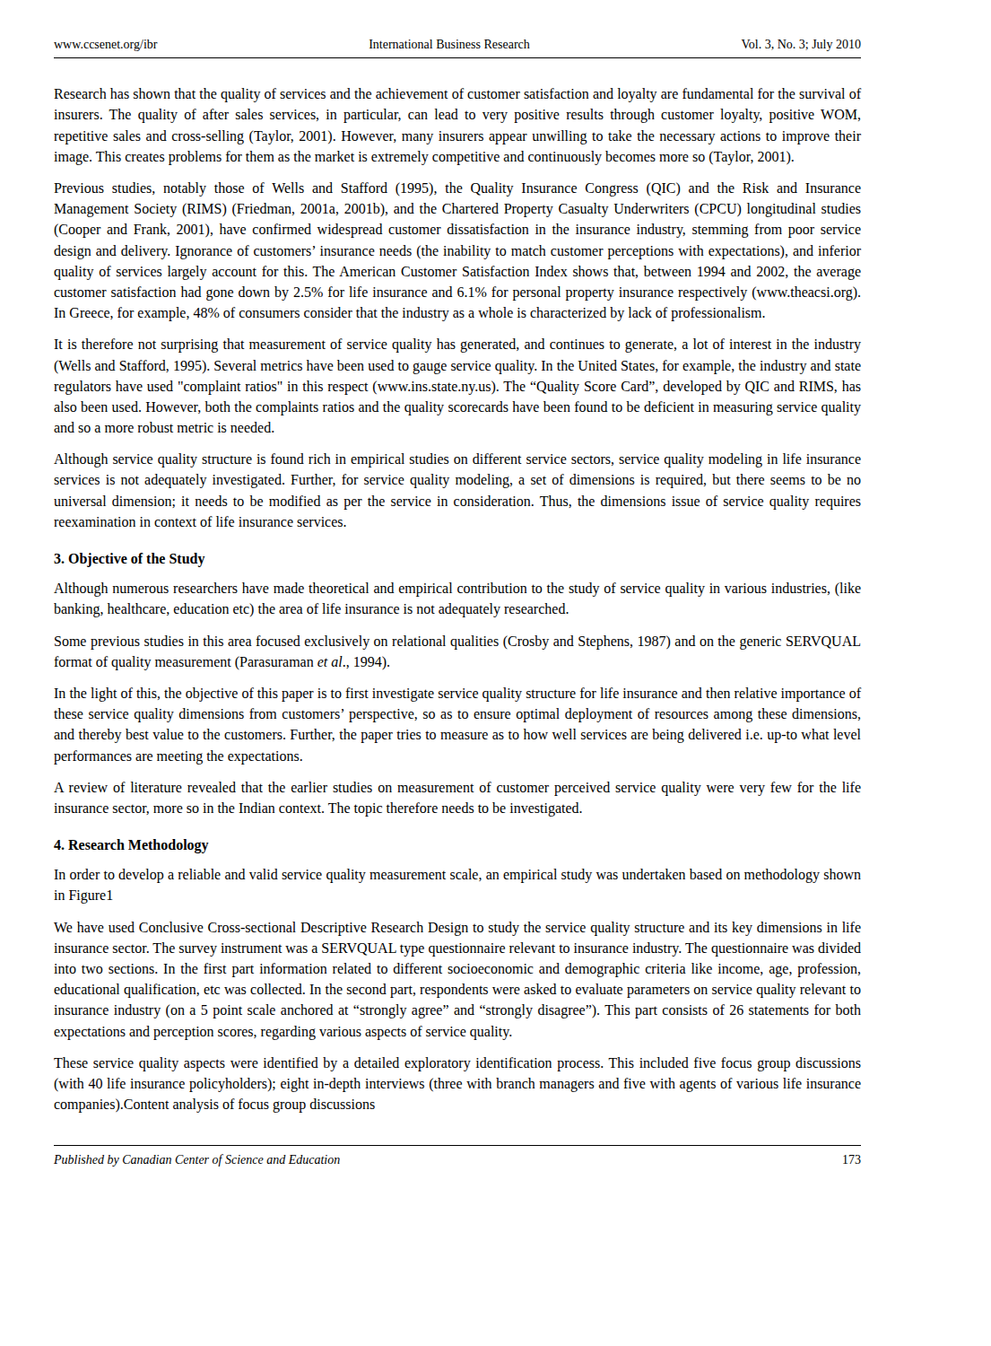www.ccsenet.org/ibr International Business Research Vol. 3, No. 3; July 2010
Research has shown that the quality of services and the achievement of customer satisfaction and loyalty are fundamental for the survival of insurers. The quality of after sales services, in particular, can lead to very positive results through customer loyalty, positive WOM, repetitive sales and cross-selling (Taylor, 2001). However, many insurers appear unwilling to take the necessary actions to improve their image. This creates problems for them as the market is extremely competitive and continuously becomes more so (Taylor, 2001).
Previous studies, notably those of Wells and Stafford (1995), the Quality Insurance Congress (QIC) and the Risk and Insurance Management Society (RIMS) (Friedman, 2001a, 2001b), and the Chartered Property Casualty Underwriters (CPCU) longitudinal studies (Cooper and Frank, 2001), have confirmed widespread customer dissatisfaction in the insurance industry, stemming from poor service design and delivery. Ignorance of customers’ insurance needs (the inability to match customer perceptions with expectations), and inferior quality of services largely account for this. The American Customer Satisfaction Index shows that, between 1994 and 2002, the average customer satisfaction had gone down by 2.5% for life insurance and 6.1% for personal property insurance respectively (www.theacsi.org). In Greece, for example, 48% of consumers consider that the industry as a whole is characterized by lack of professionalism.
It is therefore not surprising that measurement of service quality has generated, and continues to generate, a lot of interest in the industry (Wells and Stafford, 1995). Several metrics have been used to gauge service quality. In the United States, for example, the industry and state regulators have used "complaint ratios" in this respect (www.ins.state.ny.us). The “Quality Score Card”, developed by QIC and RIMS, has also been used. However, both the complaints ratios and the quality scorecards have been found to be deficient in measuring service quality and so a more robust metric is needed.
Although service quality structure is found rich in empirical studies on different service sectors, service quality modeling in life insurance services is not adequately investigated. Further, for service quality modeling, a set of dimensions is required, but there seems to be no universal dimension; it needs to be modified as per the service in consideration. Thus, the dimensions issue of service quality requires reexamination in context of life insurance services.
3. Objective of the Study
Although numerous researchers have made theoretical and empirical contribution to the study of service quality in various industries, (like banking, healthcare, education etc) the area of life insurance is not adequately researched.
Some previous studies in this area focused exclusively on relational qualities (Crosby and Stephens, 1987) and on the generic SERVQUAL format of quality measurement (Parasuraman et al., 1994).
In the light of this, the objective of this paper is to first investigate service quality structure for life insurance and then relative importance of these service quality dimensions from customers’ perspective, so as to ensure optimal deployment of resources among these dimensions, and thereby best value to the customers. Further, the paper tries to measure as to how well services are being delivered i.e. up-to what level performances are meeting the expectations.
A review of literature revealed that the earlier studies on measurement of customer perceived service quality were very few for the life insurance sector, more so in the Indian context. The topic therefore needs to be investigated.
4. Research Methodology
In order to develop a reliable and valid service quality measurement scale, an empirical study was undertaken based on methodology shown in Figure1
We have used Conclusive Cross-sectional Descriptive Research Design to study the service quality structure and its key dimensions in life insurance sector. The survey instrument was a SERVQUAL type questionnaire relevant to insurance industry. The questionnaire was divided into two sections. In the first part information related to different socioeconomic and demographic criteria like income, age, profession, educational qualification, etc was collected. In the second part, respondents were asked to evaluate parameters on service quality relevant to insurance industry (on a 5 point scale anchored at “strongly agree” and “strongly disagree”). This part consists of 26 statements for both expectations and perception scores, regarding various aspects of service quality.
These service quality aspects were identified by a detailed exploratory identification process. This included five focus group discussions (with 40 life insurance policyholders); eight in-depth interviews (three with branch managers and five with agents of various life insurance companies).Content analysis of focus group discussions
Published by Canadian Center of Science and Education 173